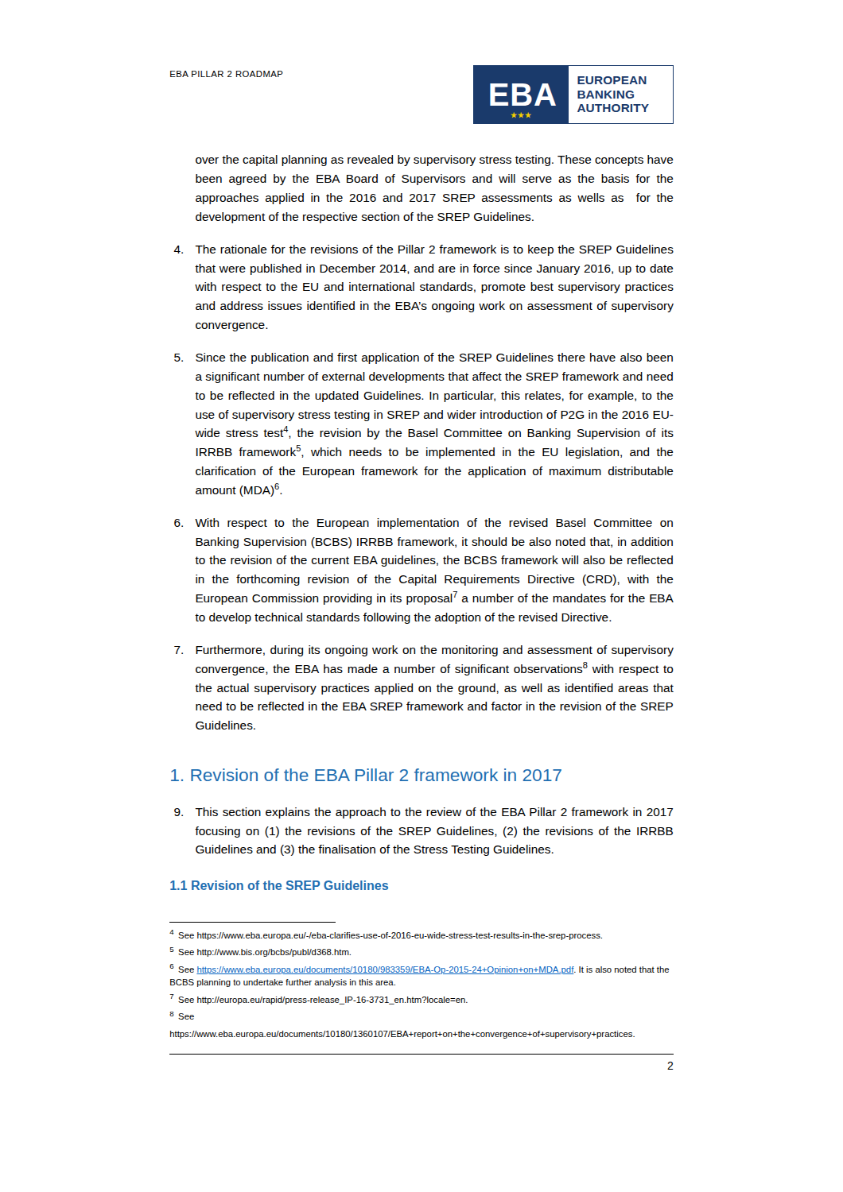EBA PILLAR 2 ROADMAP
EBA★★★
EUROPEAN BANKING AUTHORITY
over the capital planning as revealed by supervisory stress testing. These concepts have been agreed by the EBA Board of Supervisors and will serve as the basis for the approaches applied in the 2016 and 2017 SREP assessments as wells as for the development of the respective section of the SREP Guidelines.
The rationale for the revisions of the Pillar 2 framework is to keep the SREP Guidelines that were published in December 2014, and are in force since January 2016, up to date with respect to the EU and international standards, promote best supervisory practices and address issues identified in the EBA’s ongoing work on assessment of supervisory convergence.
Since the publication and first application of the SREP Guidelines there have also been a significant number of external developments that affect the SREP framework and need to be reflected in the updated Guidelines. In particular, this relates, for example, to the use of supervisory stress testing in SREP and wider introduction of P2G in the 2016 EU-wide stress test4, the revision by the Basel Committee on Banking Supervision of its IRRBB framework5, which needs to be implemented in the EU legislation, and the clarification of the European framework for the application of maximum distributable amount (MDA)6.
With respect to the European implementation of the revised Basel Committee on Banking Supervision (BCBS) IRRBB framework, it should be also noted that, in addition to the revision of the current EBA guidelines, the BCBS framework will also be reflected in the forthcoming revision of the Capital Requirements Directive (CRD), with the European Commission providing in its proposal7 a number of the mandates for the EBA to develop technical standards following the adoption of the revised Directive.
Furthermore, during its ongoing work on the monitoring and assessment of supervisory convergence, the EBA has made a number of significant observations8 with respect to the actual supervisory practices applied on the ground, as well as identified areas that need to be reflected in the EBA SREP framework and factor in the revision of the SREP Guidelines.
1. Revision of the EBA Pillar 2 framework in 2017
This section explains the approach to the review of the EBA Pillar 2 framework in 2017 focusing on (1) the revisions of the SREP Guidelines, (2) the revisions of the IRRBB Guidelines and (3) the finalisation of the Stress Testing Guidelines.
1.1 Revision of the SREP Guidelines
4 See https://www.eba.europa.eu/-/eba-clarifies-use-of-2016-eu-wide-stress-test-results-in-the-srep-process.
5 See http://www.bis.org/bcbs/publ/d368.htm.
6 See https://www.eba.europa.eu/documents/10180/983359/EBA-Op-2015-24+Opinion+on+MDA.pdf. It is also noted that the BCBS planning to undertake further analysis in this area.
7 See http://europa.eu/rapid/press-release_IP-16-3731_en.htm?locale=en.
8 See
https://www.eba.europa.eu/documents/10180/1360107/EBA+report+on+the+convergence+of+supervisory+practices.
2